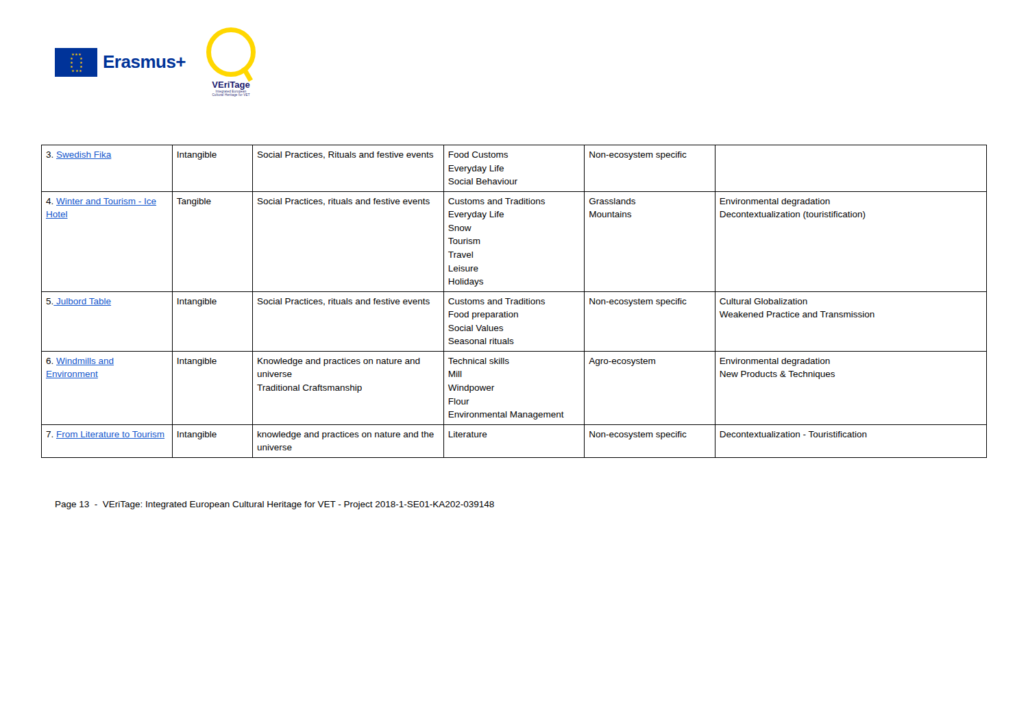Erasmus+
VEriTage
Integrated European
Cultural Heritage for VET
| 3. Swedish Fika | Intangible | Social Practices, Rituals and festive events | Food Customs Everyday Life Social Behaviour | Non-ecosystem specific | |
| 4. Winter and Tourism - Ice Hotel | Tangible | Social Practices, rituals and festive events | Customs and Traditions Everyday Life Snow Tourism Travel Leisure Holidays | Grasslands Mountains | Environmental degradation Decontextualization (touristification) |
| 5. Julbord Table | Intangible | Social Practices, rituals and festive events | Customs and Traditions Food preparation Social Values Seasonal rituals | Non-ecosystem specific | Cultural Globalization Weakened Practice and Transmission |
| 6. Windmills and Environment | Intangible | Knowledge and practices on nature and universe Traditional Craftsmanship | Technical skills Mill Windpower Flour Environmental Management | Agro-ecosystem | Environmental degradation New Products & Techniques |
| 7. From Literature to Tourism | Intangible | knowledge and practices on nature and the universe | Literature | Non-ecosystem specific | Decontextualization - Touristification |
Page 13 - VEriTage: Integrated European Cultural Heritage for VET - Project 2018-1-SE01-KA202-039148